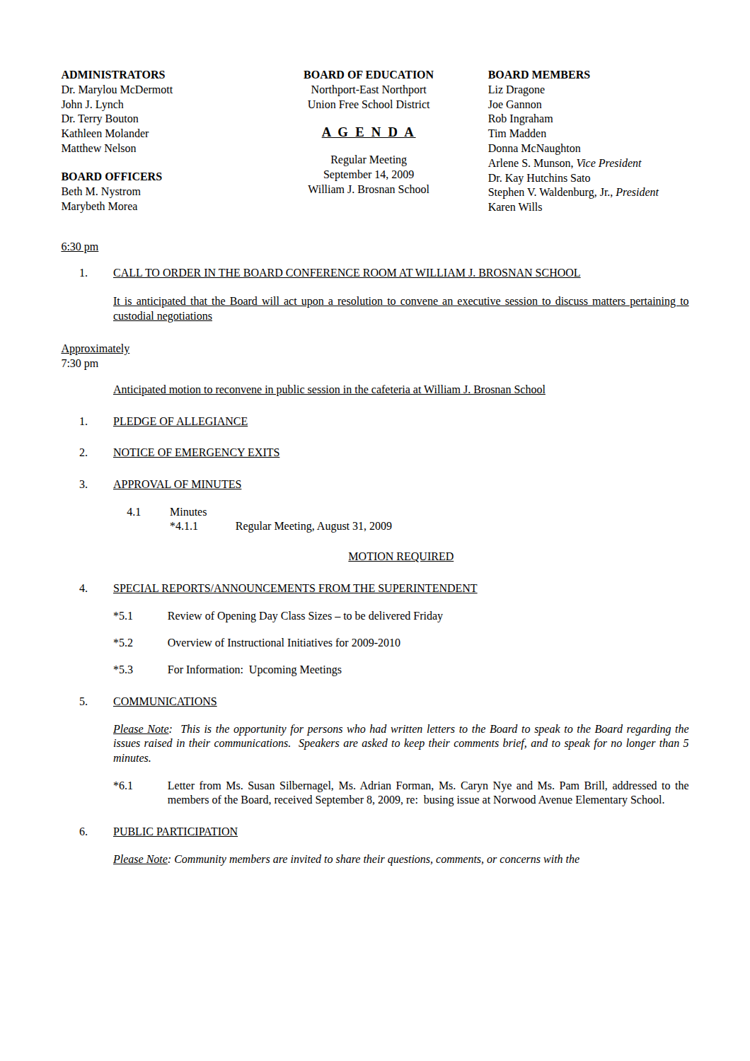ADMINISTRATORS
Dr. Marylou McDermott
John J. Lynch
Dr. Terry Bouton
Kathleen Molander
Matthew Nelson
BOARD OFFICERS
Beth M. Nystrom
Marybeth Morea
BOARD OF EDUCATION
Northport-East Northport
Union Free School District
A G E N D A
Regular Meeting
September 14, 2009
William J. Brosnan School
BOARD MEMBERS
Liz Dragone
Joe Gannon
Rob Ingraham
Tim Madden
Donna McNaughton
Arlene S. Munson, Vice President
Dr. Kay Hutchins Sato
Stephen V. Waldenburg, Jr., President
Karen Wills
6:30 pm
Call to order in the Board Conference Room at William J. Brosnan School
It is anticipated that the Board will act upon a resolution to convene an executive session to discuss matters pertaining to custodial negotiations
Approximately
7:30 pm
Anticipated motion to reconvene in public session in the cafeteria at William J. Brosnan School
Pledge of Allegiance
Notice of Emergency Exits
Approval of Minutes
4.1
Minutes
*4.1.1
Regular Meeting, August 31, 2009
MOTION REQUIRED
Special Reports/Announcements from the Superintendent
*5.1
Review of Opening Day Class Sizes – to be delivered Friday
*5.2
Overview of Instructional Initiatives for 2009-2010
*5.3
For Information: Upcoming Meetings
Communications
Please Note: This is the opportunity for persons who had written letters to the Board to speak to the Board regarding the issues raised in their communications. Speakers are asked to keep their comments brief, and to speak for no longer than 5 minutes.
*6.1
Letter from Ms. Susan Silbernagel, Ms. Adrian Forman, Ms. Caryn Nye and Ms. Pam Brill, addressed to the members of the Board, received September 8, 2009, re: busing issue at Norwood Avenue Elementary School.
Public Participation
Please Note: Community members are invited to share their questions, comments, or concerns with the